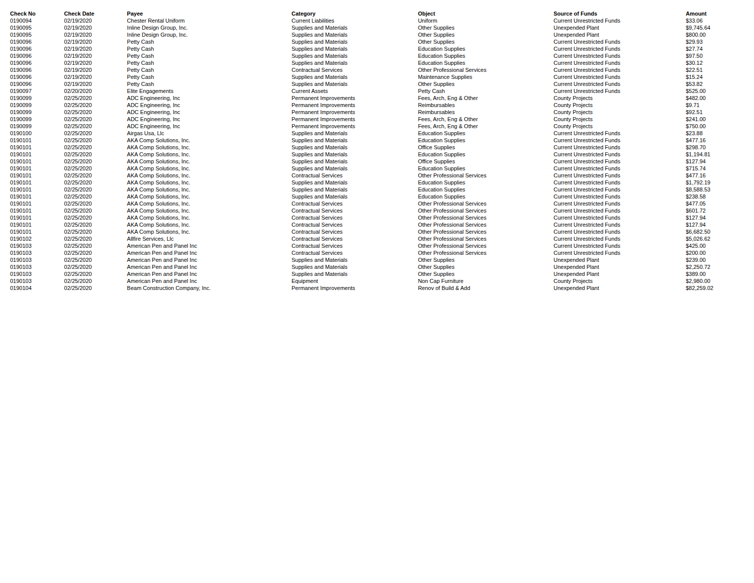| Check No | Check Date | Payee | Category | Object | Source of Funds | Amount |
| --- | --- | --- | --- | --- | --- | --- |
| 0190094 | 02/19/2020 | Chester Rental Uniform | Current Liabilities | Uniform | Current Unrestricted Funds | $33.06 |
| 0190095 | 02/19/2020 | Inline Design Group, Inc. | Supplies and Materials | Other Supplies | Unexpended Plant | $9,745.64 |
| 0190095 | 02/19/2020 | Inline Design Group, Inc. | Supplies and Materials | Other Supplies | Unexpended Plant | $800.00 |
| 0190096 | 02/19/2020 | Petty Cash | Supplies and Materials | Other Supplies | Current Unrestricted Funds | $29.93 |
| 0190096 | 02/19/2020 | Petty Cash | Supplies and Materials | Education Supplies | Current Unrestricted Funds | $27.74 |
| 0190096 | 02/19/2020 | Petty Cash | Supplies and Materials | Education Supplies | Current Unrestricted Funds | $97.50 |
| 0190096 | 02/19/2020 | Petty Cash | Supplies and Materials | Education Supplies | Current Unrestricted Funds | $30.12 |
| 0190096 | 02/19/2020 | Petty Cash | Contractual Services | Other Professional Services | Current Unrestricted Funds | $22.51 |
| 0190096 | 02/19/2020 | Petty Cash | Supplies and Materials | Maintenance Supplies | Current Unrestricted Funds | $15.24 |
| 0190096 | 02/19/2020 | Petty Cash | Supplies and Materials | Other Supplies | Current Unrestricted Funds | $53.82 |
| 0190097 | 02/20/2020 | Elite Engagements | Current Assets | Petty Cash | Current Unrestricted Funds | $525.00 |
| 0190099 | 02/25/2020 | ADC Engineering, Inc | Permanent Improvements | Fees, Arch, Eng & Other | County Projects | $482.00 |
| 0190099 | 02/25/2020 | ADC Engineering, Inc | Permanent Improvements | Reimbursables | County Projects | $9.71 |
| 0190099 | 02/25/2020 | ADC Engineering, Inc | Permanent Improvements | Reimbursables | County Projects | $92.51 |
| 0190099 | 02/25/2020 | ADC Engineering, Inc | Permanent Improvements | Fees, Arch, Eng & Other | County Projects | $241.00 |
| 0190099 | 02/25/2020 | ADC Engineering, Inc | Permanent Improvements | Fees, Arch, Eng & Other | County Projects | $750.00 |
| 0190100 | 02/25/2020 | Airgas Usa, Llc | Supplies and Materials | Education Supplies | Current Unrestricted Funds | $23.88 |
| 0190101 | 02/25/2020 | AKA Comp Solutions, Inc. | Supplies and Materials | Education Supplies | Current Unrestricted Funds | $477.16 |
| 0190101 | 02/25/2020 | AKA Comp Solutions, Inc. | Supplies and Materials | Office Supplies | Current Unrestricted Funds | $298.70 |
| 0190101 | 02/25/2020 | AKA Comp Solutions, Inc. | Supplies and Materials | Education Supplies | Current Unrestricted Funds | $1,194.81 |
| 0190101 | 02/25/2020 | AKA Comp Solutions, Inc. | Supplies and Materials | Office Supplies | Current Unrestricted Funds | $127.94 |
| 0190101 | 02/25/2020 | AKA Comp Solutions, Inc. | Supplies and Materials | Education Supplies | Current Unrestricted Funds | $715.74 |
| 0190101 | 02/25/2020 | AKA Comp Solutions, Inc. | Contractual Services | Other Professional Services | Current Unrestricted Funds | $477.16 |
| 0190101 | 02/25/2020 | AKA Comp Solutions, Inc. | Supplies and Materials | Education Supplies | Current Unrestricted Funds | $1,792.19 |
| 0190101 | 02/25/2020 | AKA Comp Solutions, Inc. | Supplies and Materials | Education Supplies | Current Unrestricted Funds | $8,588.53 |
| 0190101 | 02/25/2020 | AKA Comp Solutions, Inc. | Supplies and Materials | Education Supplies | Current Unrestricted Funds | $238.58 |
| 0190101 | 02/25/2020 | AKA Comp Solutions, Inc. | Contractual Services | Other Professional Services | Current Unrestricted Funds | $477.05 |
| 0190101 | 02/25/2020 | AKA Comp Solutions, Inc. | Contractual Services | Other Professional Services | Current Unrestricted Funds | $601.72 |
| 0190101 | 02/25/2020 | AKA Comp Solutions, Inc. | Contractual Services | Other Professional Services | Current Unrestricted Funds | $127.94 |
| 0190101 | 02/25/2020 | AKA Comp Solutions, Inc. | Contractual Services | Other Professional Services | Current Unrestricted Funds | $127.94 |
| 0190101 | 02/25/2020 | AKA Comp Solutions, Inc. | Contractual Services | Other Professional Services | Current Unrestricted Funds | $6,682.50 |
| 0190102 | 02/25/2020 | Allfire Services, Llc | Contractual Services | Other Professional Services | Current Unrestricted Funds | $5,026.62 |
| 0190103 | 02/25/2020 | American Pen and Panel Inc | Contractual Services | Other Professional Services | Current Unrestricted Funds | $425.00 |
| 0190103 | 02/25/2020 | American Pen and Panel Inc | Contractual Services | Other Professional Services | Current Unrestricted Funds | $200.00 |
| 0190103 | 02/25/2020 | American Pen and Panel Inc | Supplies and Materials | Other Supplies | Unexpended Plant | $239.00 |
| 0190103 | 02/25/2020 | American Pen and Panel Inc | Supplies and Materials | Other Supplies | Unexpended Plant | $2,250.72 |
| 0190103 | 02/25/2020 | American Pen and Panel Inc | Supplies and Materials | Other Supplies | Unexpended Plant | $389.00 |
| 0190103 | 02/25/2020 | American Pen and Panel Inc | Equipment | Non Cap Furniture | County Projects | $2,980.00 |
| 0190104 | 02/25/2020 | Beam Construction Company, Inc. | Permanent Improvements | Renov of Build & Add | Unexpended Plant | $82,259.02 |